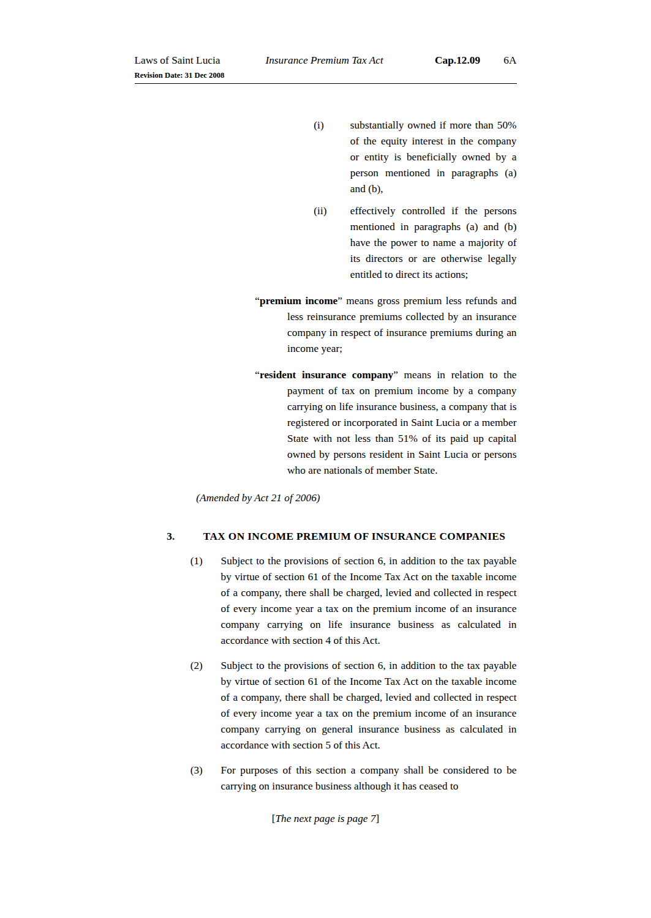Laws of Saint Lucia Insurance Premium Tax Act Cap.12.09 6A
Revision Date: 31 Dec 2008
(i) substantially owned if more than 50% of the equity interest in the company or entity is beneficially owned by a person mentioned in paragraphs (a) and (b),
(ii) effectively controlled if the persons mentioned in paragraphs (a) and (b) have the power to name a majority of its directors or are otherwise legally entitled to direct its actions;
“premium income” means gross premium less refunds and less reinsurance premiums collected by an insurance company in respect of insurance premiums during an income year;
“resident insurance company” means in relation to the payment of tax on premium income by a company carrying on life insurance business, a company that is registered or incorporated in Saint Lucia or a member State with not less than 51% of its paid up capital owned by persons resident in Saint Lucia or persons who are nationals of member State.
(Amended by Act 21 of 2006)
3. TAX ON INCOME PREMIUM OF INSURANCE COMPANIES
(1) Subject to the provisions of section 6, in addition to the tax payable by virtue of section 61 of the Income Tax Act on the taxable income of a company, there shall be charged, levied and collected in respect of every income year a tax on the premium income of an insurance company carrying on life insurance business as calculated in accordance with section 4 of this Act.
(2) Subject to the provisions of section 6, in addition to the tax payable by virtue of section 61 of the Income Tax Act on the taxable income of a company, there shall be charged, levied and collected in respect of every income year a tax on the premium income of an insurance company carrying on general insurance business as calculated in accordance with section 5 of this Act.
(3) For purposes of this section a company shall be considered to be carrying on insurance business although it has ceased to
[The next page is page 7]